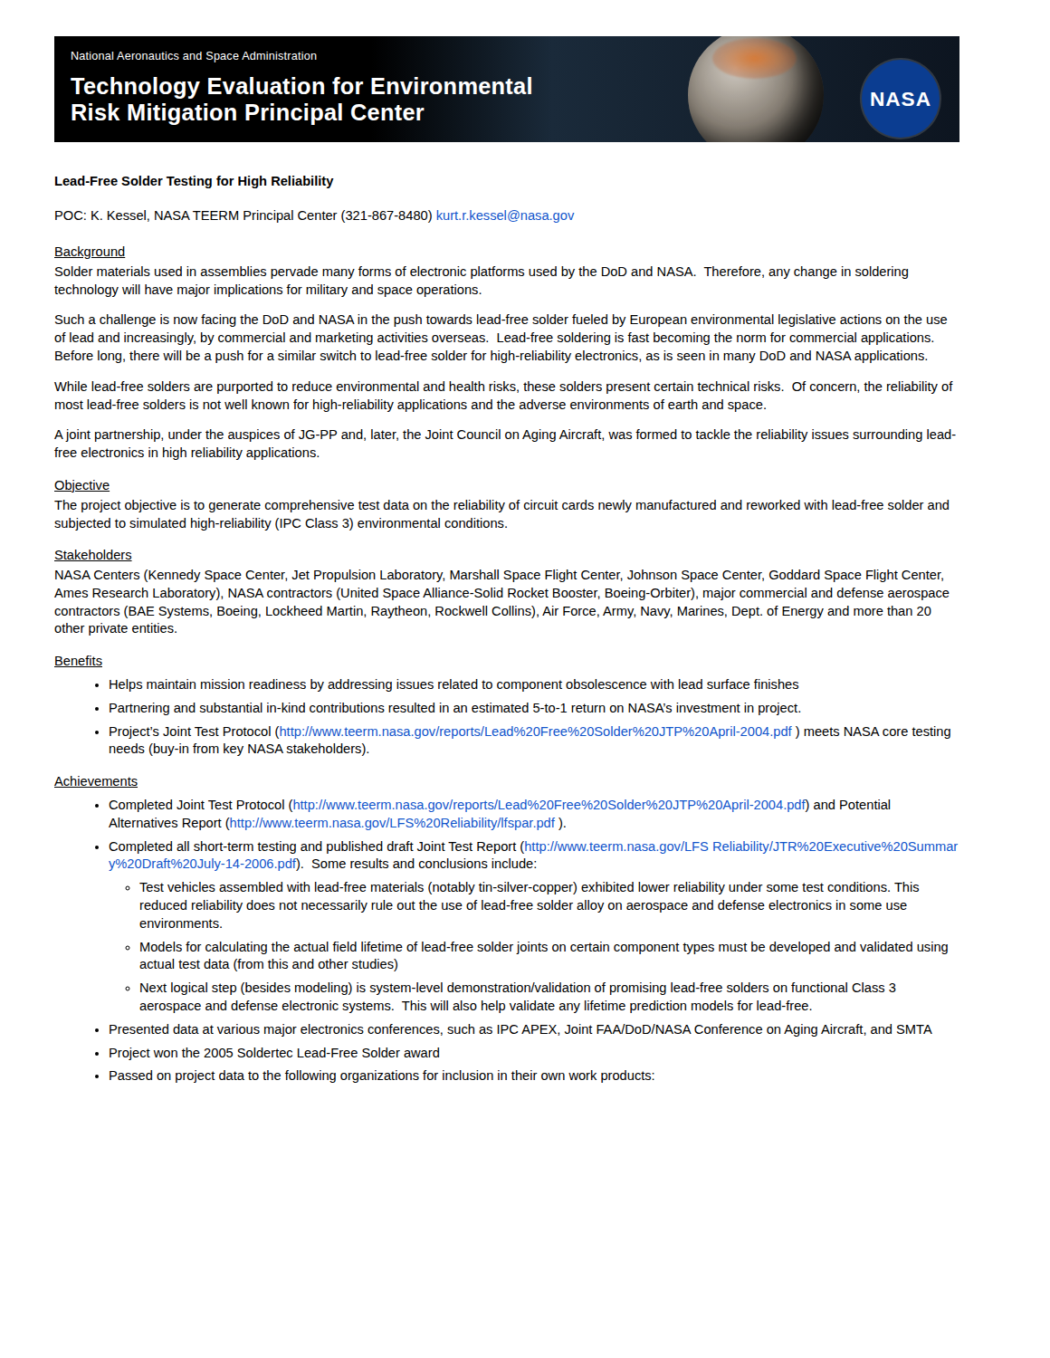National Aeronautics and Space Administration
Technology Evaluation for Environmental
Risk Mitigation Principal Center
NASA
Lead-Free Solder Testing for High Reliability
POC: K. Kessel, NASA TEERM Principal Center (321-867-8480) kurt.r.kessel@nasa.gov
Background
Solder materials used in assemblies pervade many forms of electronic platforms used by the DoD and NASA. Therefore, any change in soldering technology will have major implications for military and space operations.
Such a challenge is now facing the DoD and NASA in the push towards lead-free solder fueled by European environmental legislative actions on the use of lead and increasingly, by commercial and marketing activities overseas. Lead-free soldering is fast becoming the norm for commercial applications. Before long, there will be a push for a similar switch to lead-free solder for high-reliability electronics, as is seen in many DoD and NASA applications.
While lead-free solders are purported to reduce environmental and health risks, these solders present certain technical risks. Of concern, the reliability of most lead-free solders is not well known for high-reliability applications and the adverse environments of earth and space.
A joint partnership, under the auspices of JG-PP and, later, the Joint Council on Aging Aircraft, was formed to tackle the reliability issues surrounding lead-free electronics in high reliability applications.
Objective
The project objective is to generate comprehensive test data on the reliability of circuit cards newly manufactured and reworked with lead-free solder and subjected to simulated high-reliability (IPC Class 3) environmental conditions.
Stakeholders
NASA Centers (Kennedy Space Center, Jet Propulsion Laboratory, Marshall Space Flight Center, Johnson Space Center, Goddard Space Flight Center, Ames Research Laboratory), NASA contractors (United Space Alliance-Solid Rocket Booster, Boeing-Orbiter), major commercial and defense aerospace contractors (BAE Systems, Boeing, Lockheed Martin, Raytheon, Rockwell Collins), Air Force, Army, Navy, Marines, Dept. of Energy and more than 20 other private entities.
Benefits
Helps maintain mission readiness by addressing issues related to component obsolescence with lead surface finishes
Partnering and substantial in-kind contributions resulted in an estimated 5-to-1 return on NASA’s investment in project.
Project’s Joint Test Protocol (http://www.teerm.nasa.gov/reports/Lead%20Free%20Solder%20JTP%20April-2004.pdf ) meets NASA core testing needs (buy-in from key NASA stakeholders).
Achievements
Completed Joint Test Protocol (http://www.teerm.nasa.gov/reports/Lead%20Free%20Solder%20JTP%20April-2004.pdf) and Potential Alternatives Report (http://www.teerm.nasa.gov/LFS%20Reliability/lfspar.pdf ).
Completed all short-term testing and published draft Joint Test Report (http://www.teerm.nasa.gov/LFS Reliability/JTR%20Executive%20Summary%20Draft%20July-14-2006.pdf). Some results and conclusions include:
Test vehicles assembled with lead-free materials (notably tin-silver-copper) exhibited lower reliability under some test conditions. This reduced reliability does not necessarily rule out the use of lead-free solder alloy on aerospace and defense electronics in some use environments.
Models for calculating the actual field lifetime of lead-free solder joints on certain component types must be developed and validated using actual test data (from this and other studies)
Next logical step (besides modeling) is system-level demonstration/validation of promising lead-free solders on functional Class 3 aerospace and defense electronic systems. This will also help validate any lifetime prediction models for lead-free.
Presented data at various major electronics conferences, such as IPC APEX, Joint FAA/DoD/NASA Conference on Aging Aircraft, and SMTA
Project won the 2005 Soldertec Lead-Free Solder award
Passed on project data to the following organizations for inclusion in their own work products: